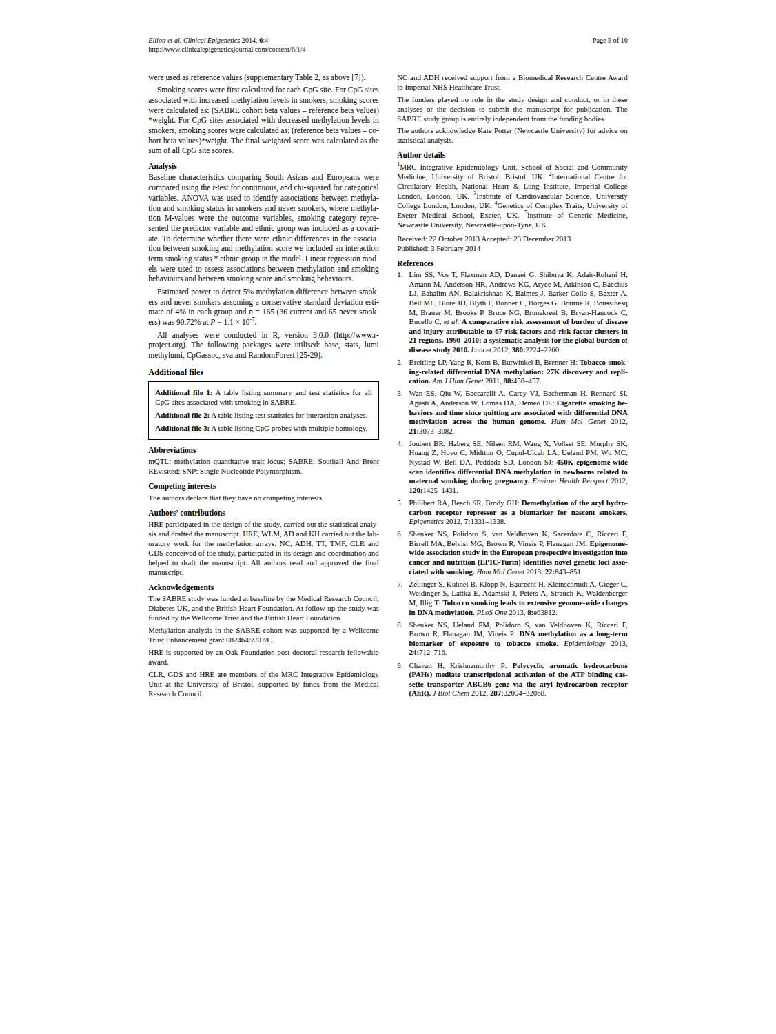Elliott et al. Clinical Epigenetics 2014, 6:4
http://www.clinicalepigeneticsjournal.com/content/6/1/4
Page 9 of 10
were used as reference values (supplementary Table 2, as above [7]).
Smoking scores were first calculated for each CpG site. For CpG sites associated with increased methylation levels in smokers, smoking scores were calculated as: (SABRE cohort beta values – reference beta values) *weight. For CpG sites associated with decreased methylation levels in smokers, smoking scores were calculated as: (reference beta values – cohort beta values)*weight. The final weighted score was calculated as the sum of all CpG site scores.
Analysis
Baseline characteristics comparing South Asians and Europeans were compared using the t-test for continuous, and chi-squared for categorical variables. ANOVA was used to identify associations between methylation and smoking status in smokers and never smokers, where methylation M-values were the outcome variables, smoking category represented the predictor variable and ethnic group was included as a covariate. To determine whether there were ethnic differences in the association between smoking and methylation score we included an interaction term smoking status * ethnic group in the model. Linear regression models were used to assess associations between methylation and smoking behaviours and between smoking score and smoking behaviours.
Estimated power to detect 5% methylation difference between smokers and never smokers assuming a conservative standard deviation estimate of 4% in each group and n = 165 (36 current and 65 never smokers) was 90.72% at P = 1.1 × 10-7.
All analyses were conducted in R, version 3.0.0 (http://www.r-project.org). The following packages were utilised: base, stats, lumi methylumi, CpGassoc, sva and RandomForest [25-29].
Additional files
Additional file 1: A table listing summary and test statistics for all CpG sites associated with smoking in SABRE.
Additional file 2: A table listing test statistics for interaction analyses.
Additional file 3: A table listing CpG probes with multiple homology.
Abbreviations
mQTL: methylation quantitative trait locus; SABRE: Southall And Brent REvisited; SNP: Single Nucleotide Polymorphism.
Competing interests
The authors declare that they have no competing interests.
Authors’ contributions
HRE participated in the design of the study, carried out the statistical analysis and drafted the manuscript. HRE, WLM, AD and KH carried out the laboratory work for the methylation arrays. NC, ADH, TT, TMF, CLR and GDS conceived of the study, participated in its design and coordination and helped to draft the manuscript. All authors read and approved the final manuscript.
Acknowledgements
The SABRE study was funded at baseline by the Medical Research Council, Diabetes UK, and the British Heart Foundation. At follow-up the study was funded by the Wellcome Trust and the British Heart Foundation.
Methylation analysis in the SABRE cohort was supported by a Wellcome Trust Enhancement grant 082464/Z/07/C.
HRE is supported by an Oak Foundation post-doctoral research fellowship award.
CLR, GDS and HRE are members of the MRC Integrative Epidemiology Unit at the University of Bristol, supported by funds from the Medical Research Council.
NC and ADH received support from a Biomedical Research Centre Award to Imperial NHS Healthcare Trust.
The funders played no role in the study design and conduct, or in these analyses or the decision to submit the manuscript for publication. The SABRE study group is entirely independent from the funding bodies.
The authors acknowledge Kate Potter (Newcastle University) for advice on statistical analysis.
Author details
1MRC Integrative Epidemiology Unit, School of Social and Community Medicine, University of Bristol, Bristol, UK. 2International Centre for Circulatory Health, National Heart & Lung Institute, Imperial College London, London, UK. 3Institute of Cardiovascular Science, University College London, London, UK. 4Genetics of Complex Traits, University of Exeter Medical School, Exeter, UK. 5Institute of Genetic Medicine, Newcastle University, Newcastle-upon-Tyne, UK.
Received: 22 October 2013 Accepted: 23 December 2013
Published: 3 February 2014
References
Lim SS, Vos T, Flaxman AD, Danaei G, Shibuya K, Adair-Rohani H, Amann M, Anderson HR, Andrews KG, Aryee M, Atkinson C, Bacchus LJ, Bahalim AN, Balakrishnan K, Balmes J, Barker-Collo S, Baxter A, Bell ML, Blore JD, Blyth F, Bonner C, Borges G, Bourne R, Boussinesq M, Brauer M, Brooks P, Bruce NG, Brunekreef B, Bryan-Hancock C, Bucello C, et al: A comparative risk assessment of burden of disease and injury attributable to 67 risk factors and risk factor clusters in 21 regions, 1990–2010: a systematic analysis for the global burden of disease study 2010. Lancet 2012, 380: 2224–2260.
Breitling LP, Yang R, Korn B, Burwinkel B, Brenner H: Tobacco-smoking-related differential DNA methylation: 27K discovery and replication. Am J Hum Genet 2011, 88: 450–457.
Wan ES, Qiu W, Baccarelli A, Carey VJ, Bacherman H, Rennard SI, Agusti A, Anderson W, Lomas DA, Demeo DL: Cigarette smoking behaviors and time since quitting are associated with differential DNA methylation across the human genome. Hum Mol Genet 2012, 21: 3073–3082.
Joubert BR, Haberg SE, Nilsen RM, Wang X, Vollset SE, Murphy SK, Huang Z, Hoyo C, Midttun O, Cupul-Uicab LA, Ueland PM, Wu MC, Nystad W, Bell DA, Peddada SD, London SJ: 450K epigenome-wide scan identifies differential DNA methylation in newborns related to maternal smoking during pregnancy. Environ Health Perspect 2012, 120: 1425–1431.
Philibert RA, Beach SR, Brody GH: Demethylation of the aryl hydrocarbon receptor repressor as a biomarker for nascent smokers. Epigenetics 2012, 7: 1331–1338.
Shenker NS, Polidoro S, van Veldhoven K, Sacerdote C, Ricceri F, Birrell MA, Belvisi MG, Brown R, Vineis P, Flanagan JM: Epigenome-wide association study in the European prospective investigation into cancer and nutrition (EPIC-Turin) identifies novel genetic loci associated with smoking. Hum Mol Genet 2013, 22: 843–851.
Zeilinger S, Kuhnel B, Klopp N, Baurecht H, Kleinschmidt A, Gieger C, Weidinger S, Lattka E, Adamski J, Peters A, Strauch K, Waldenberger M, Illig T: Tobacco smoking leads to extensive genome-wide changes in DNA methylation. PLoS One 2013, 8: e63812.
Shenker NS, Ueland PM, Polidoro S, van Veldhoven K, Ricceri F, Brown R, Flanagan JM, Vineis P: DNA methylation as a long-term biomarker of exposure to tobacco smoke. Epidemiology 2013, 24: 712–716.
Chavan H, Krishnamurthy P: Polycyclic aromatic hydrocarbons (PAHs) mediate transcriptional activation of the ATP binding cassette transporter ABCB6 gene via the aryl hydrocarbon receptor (AhR). J Biol Chem 2012, 287: 32054–32068.